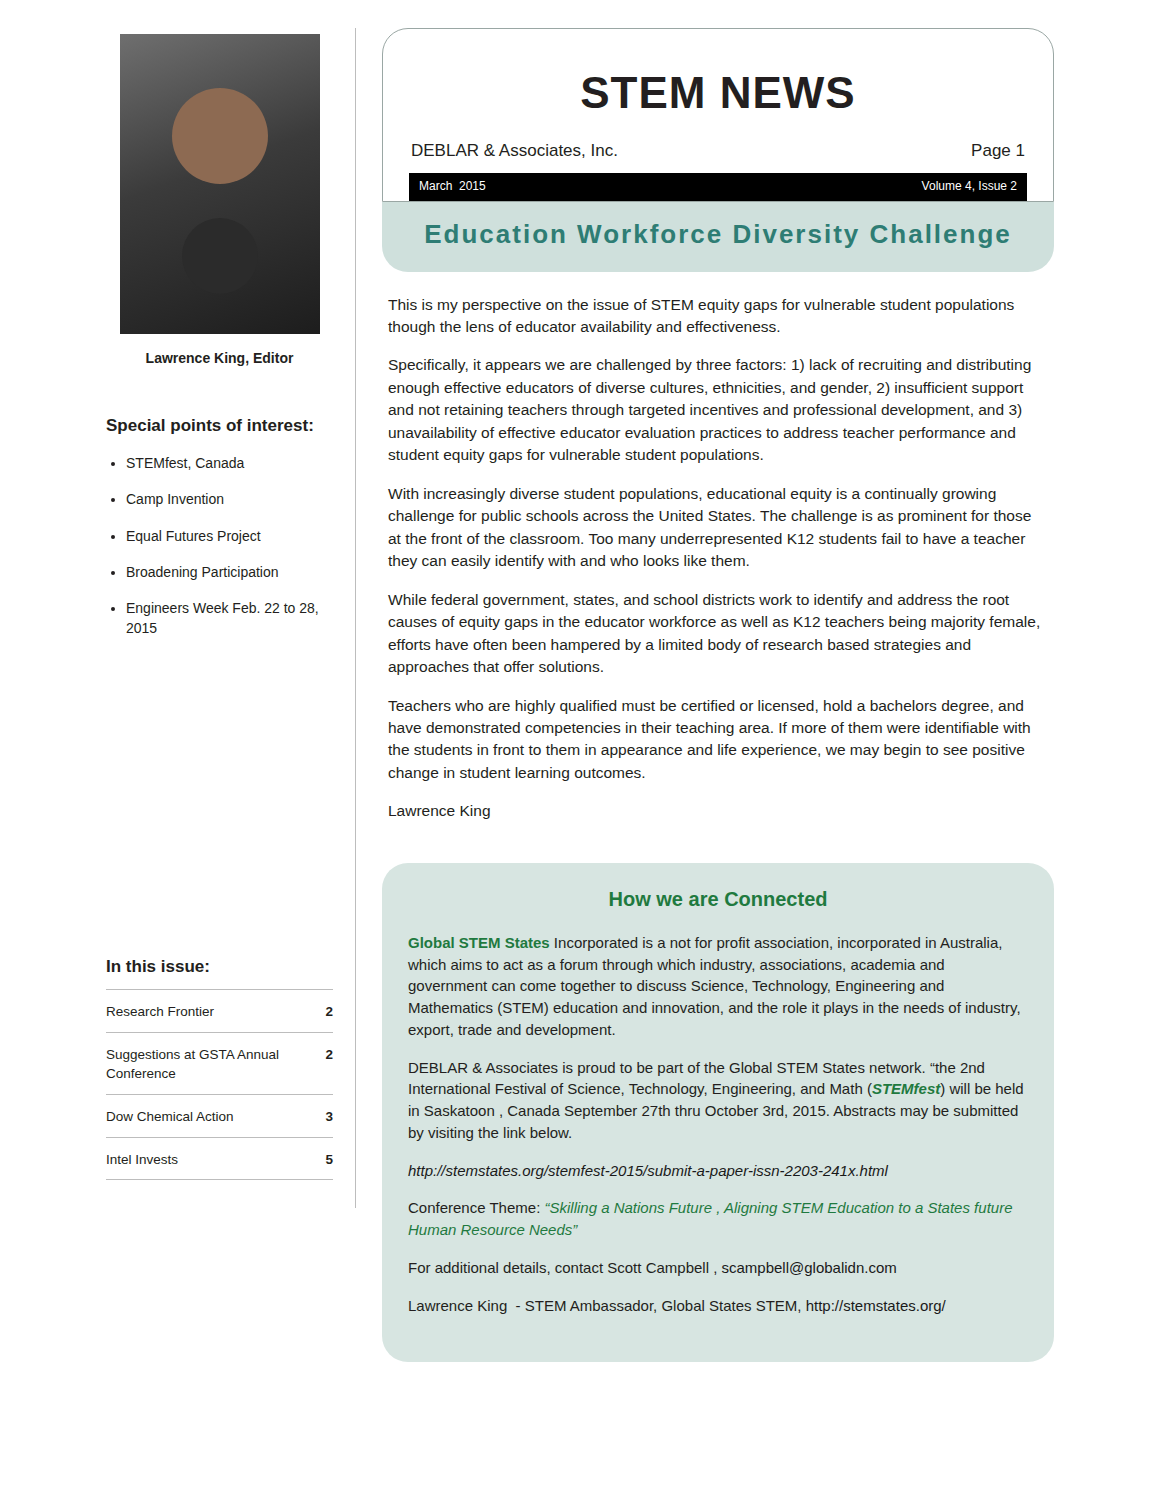Lawrence King, Editor
Special points of interest:
STEMfest, Canada
Camp Invention
Equal Futures Project
Broadening Participation
Engineers Week Feb. 22 to 28, 2015
In this issue:
| Research Frontier | 2 |
| Suggestions at GSTA Annual Conference | 2 |
| Dow Chemical Action | 3 |
| Intel Invests | 5 |
STEM NEWS
DEBLAR & Associates, Inc. Page 1
March 2015 Volume 4, Issue 2
Education Workforce Diversity Challenge
This is my perspective on the issue of STEM equity gaps for vulnerable student populations though the lens of educator availability and effectiveness.
Specifically, it appears we are challenged by three factors: 1) lack of recruiting and distributing enough effective educators of diverse cultures, ethnicities, and gender, 2) insufficient support and not retaining teachers through targeted incentives and professional development, and 3) unavailability of effective educator evaluation practices to address teacher performance and student equity gaps for vulnerable student populations.
With increasingly diverse student populations, educational equity is a continually growing challenge for public schools across the United States. The challenge is as prominent for those at the front of the classroom. Too many underrepresented K12 students fail to have a teacher they can easily identify with and who looks like them.
While federal government, states, and school districts work to identify and address the root causes of equity gaps in the educator workforce as well as K12 teachers being majority female, efforts have often been hampered by a limited body of research based strategies and approaches that offer solutions.
Teachers who are highly qualified must be certified or licensed, hold a bachelors degree, and have demonstrated competencies in their teaching area. If more of them were identifiable with the students in front to them in appearance and life experience, we may begin to see positive change in student learning outcomes.
Lawrence King
How we are Connected
Global STEM States Incorporated is a not for profit association, incorporated in Australia, which aims to act as a forum through which industry, associations, academia and government can come together to discuss Science, Technology, Engineering and Mathematics (STEM) education and innovation, and the role it plays in the needs of industry, export, trade and development.
DEBLAR & Associates is proud to be part of the Global STEM States network. “the 2nd International Festival of Science, Technology, Engineering, and Math (STEMfest) will be held in Saskatoon , Canada September 27th thru October 3rd, 2015. Abstracts may be submitted by visiting the link below.
http://stemstates.org/stemfest-2015/submit-a-paper-issn-2203-241x.html
Conference Theme: “Skilling a Nations Future , Aligning STEM Education to a States future Human Resource Needs”
For additional details, contact Scott Campbell , scampbell@globalidn.com
Lawrence King - STEM Ambassador, Global States STEM, http://stemstates.org/